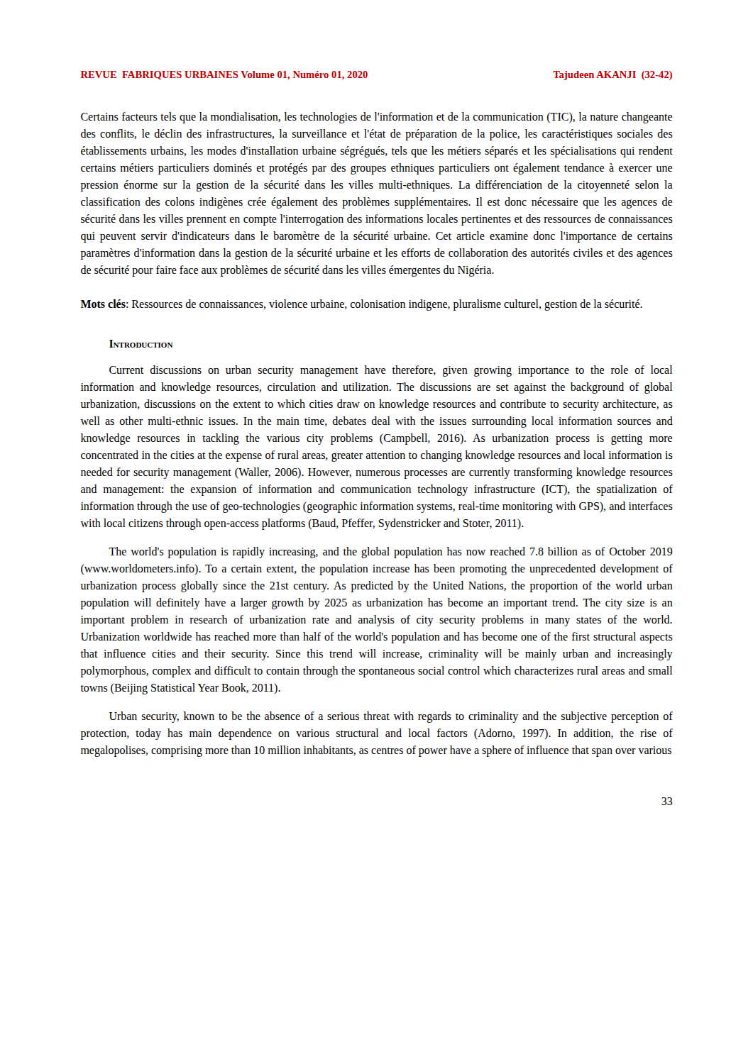REVUE FABRIQUES URBAINES Volume 01, Numéro 01, 2020
Tajudeen AKANJI (32-42)
Certains facteurs tels que la mondialisation, les technologies de l'information et de la communication (TIC), la nature changeante des conflits, le déclin des infrastructures, la surveillance et l'état de préparation de la police, les caractéristiques sociales des établissements urbains, les modes d'installation urbaine ségrégués, tels que les métiers séparés et les spécialisations qui rendent certains métiers particuliers dominés et protégés par des groupes ethniques particuliers ont également tendance à exercer une pression énorme sur la gestion de la sécurité dans les villes multi-ethniques. La différenciation de la citoyenneté selon la classification des colons indigènes crée également des problèmes supplémentaires. Il est donc nécessaire que les agences de sécurité dans les villes prennent en compte l'interrogation des informations locales pertinentes et des ressources de connaissances qui peuvent servir d'indicateurs dans le baromètre de la sécurité urbaine. Cet article examine donc l'importance de certains paramètres d'information dans la gestion de la sécurité urbaine et les efforts de collaboration des autorités civiles et des agences de sécurité pour faire face aux problèmes de sécurité dans les villes émergentes du Nigéria.
Mots clés: Ressources de connaissances, violence urbaine, colonisation indigene, pluralisme culturel, gestion de la sécurité.
Introduction
Current discussions on urban security management have therefore, given growing importance to the role of local information and knowledge resources, circulation and utilization. The discussions are set against the background of global urbanization, discussions on the extent to which cities draw on knowledge resources and contribute to security architecture, as well as other multi-ethnic issues. In the main time, debates deal with the issues surrounding local information sources and knowledge resources in tackling the various city problems (Campbell, 2016). As urbanization process is getting more concentrated in the cities at the expense of rural areas, greater attention to changing knowledge resources and local information is needed for security management (Waller, 2006). However, numerous processes are currently transforming knowledge resources and management: the expansion of information and communication technology infrastructure (ICT), the spatialization of information through the use of geo-technologies (geographic information systems, real-time monitoring with GPS), and interfaces with local citizens through open-access platforms (Baud, Pfeffer, Sydenstricker and Stoter, 2011).
The world's population is rapidly increasing, and the global population has now reached 7.8 billion as of October 2019 (www.worldometers.info). To a certain extent, the population increase has been promoting the unprecedented development of urbanization process globally since the 21st century. As predicted by the United Nations, the proportion of the world urban population will definitely have a larger growth by 2025 as urbanization has become an important trend. The city size is an important problem in research of urbanization rate and analysis of city security problems in many states of the world. Urbanization worldwide has reached more than half of the world's population and has become one of the first structural aspects that influence cities and their security. Since this trend will increase, criminality will be mainly urban and increasingly polymorphous, complex and difficult to contain through the spontaneous social control which characterizes rural areas and small towns (Beijing Statistical Year Book, 2011).
Urban security, known to be the absence of a serious threat with regards to criminality and the subjective perception of protection, today has main dependence on various structural and local factors (Adorno, 1997). In addition, the rise of megalopolises, comprising more than 10 million inhabitants, as centres of power have a sphere of influence that span over various
33